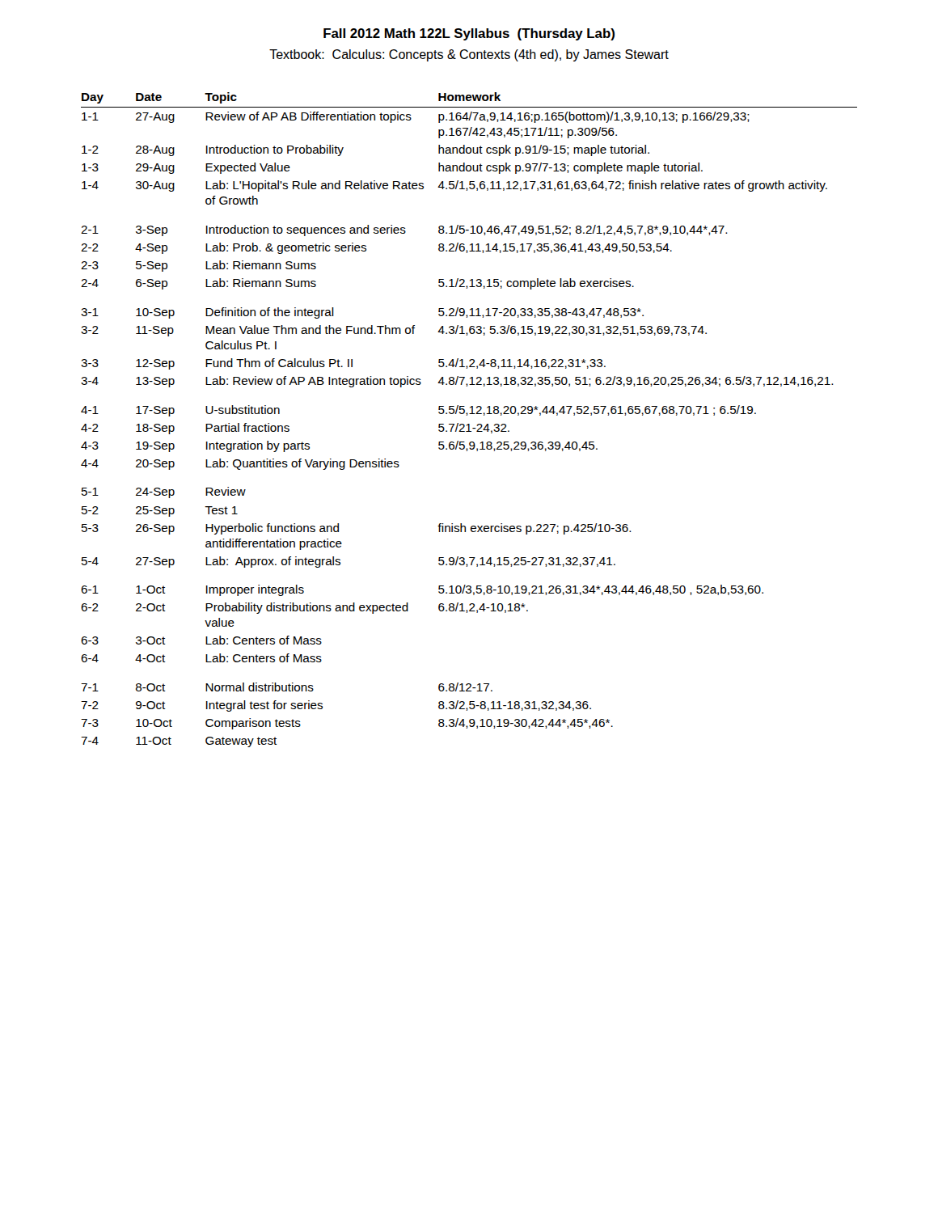Fall 2012 Math 122L Syllabus (Thursday Lab)
Textbook: Calculus: Concepts & Contexts (4th ed), by James Stewart
| Day | Date | Topic | Homework |
| --- | --- | --- | --- |
| 1-1 | 27-Aug | Review of AP AB Differentiation topics | p.164/7a,9,14,16;p.165(bottom)/1,3,9,10,13; p.166/29,33; p.167/42,43,45;171/11; p.309/56. |
| 1-2 | 28-Aug | Introduction to Probability | handout cspk p.91/9-15; maple tutorial. |
| 1-3 | 29-Aug | Expected Value | handout cspk p.97/7-13; complete maple tutorial. |
| 1-4 | 30-Aug | Lab: L'Hopital's Rule and Relative Rates of Growth | 4.5/1,5,6,11,12,17,31,61,63,64,72; finish relative rates of growth activity. |
| 2-1 | 3-Sep | Introduction to sequences and series | 8.1/5-10,46,47,49,51,52; 8.2/1,2,4,5,7,8*,9,10,44*,47. |
| 2-2 | 4-Sep | Lab: Prob. & geometric series | 8.2/6,11,14,15,17,35,36,41,43,49,50,53,54. |
| 2-3 | 5-Sep | Lab: Riemann Sums | |
| 2-4 | 6-Sep | Lab: Riemann Sums | 5.1/2,13,15; complete lab exercises. |
| 3-1 | 10-Sep | Definition of the integral | 5.2/9,11,17-20,33,35,38-43,47,48,53*. |
| 3-2 | 11-Sep | Mean Value Thm and the Fund.Thm of Calculus Pt. I | 4.3/1,63; 5.3/6,15,19,22,30,31,32,51,53,69,73,74. |
| 3-3 | 12-Sep | Fund Thm of Calculus Pt. II | 5.4/1,2,4-8,11,14,16,22,31*,33. |
| 3-4 | 13-Sep | Lab: Review of AP AB Integration topics | 4.8/7,12,13,18,32,35,50, 51; 6.2/3,9,16,20,25,26,34; 6.5/3,7,12,14,16,21. |
| 4-1 | 17-Sep | U-substitution | 5.5/5,12,18,20,29*,44,47,52,57,61,65,67,68,70,71 ; 6.5/19. |
| 4-2 | 18-Sep | Partial fractions | 5.7/21-24,32. |
| 4-3 | 19-Sep | Integration by parts | 5.6/5,9,18,25,29,36,39,40,45. |
| 4-4 | 20-Sep | Lab: Quantities of Varying Densities | |
| 5-1 | 24-Sep | Review | |
| 5-2 | 25-Sep | Test 1 | |
| 5-3 | 26-Sep | Hyperbolic functions and antidifferentation practice | finish exercises p.227; p.425/10-36. |
| 5-4 | 27-Sep | Lab: Approx. of integrals | 5.9/3,7,14,15,25-27,31,32,37,41. |
| 6-1 | 1-Oct | Improper integrals | 5.10/3,5,8-10,19,21,26,31,34*,43,44,46,48,50 , 52a,b,53,60. |
| 6-2 | 2-Oct | Probability distributions and expected value | 6.8/1,2,4-10,18*. |
| 6-3 | 3-Oct | Lab: Centers of Mass | |
| 6-4 | 4-Oct | Lab: Centers of Mass | |
| 7-1 | 8-Oct | Normal distributions | 6.8/12-17. |
| 7-2 | 9-Oct | Integral test for series | 8.3/2,5-8,11-18,31,32,34,36. |
| 7-3 | 10-Oct | Comparison tests | 8.3/4,9,10,19-30,42,44*,45*,46*. |
| 7-4 | 11-Oct | Gateway test | |